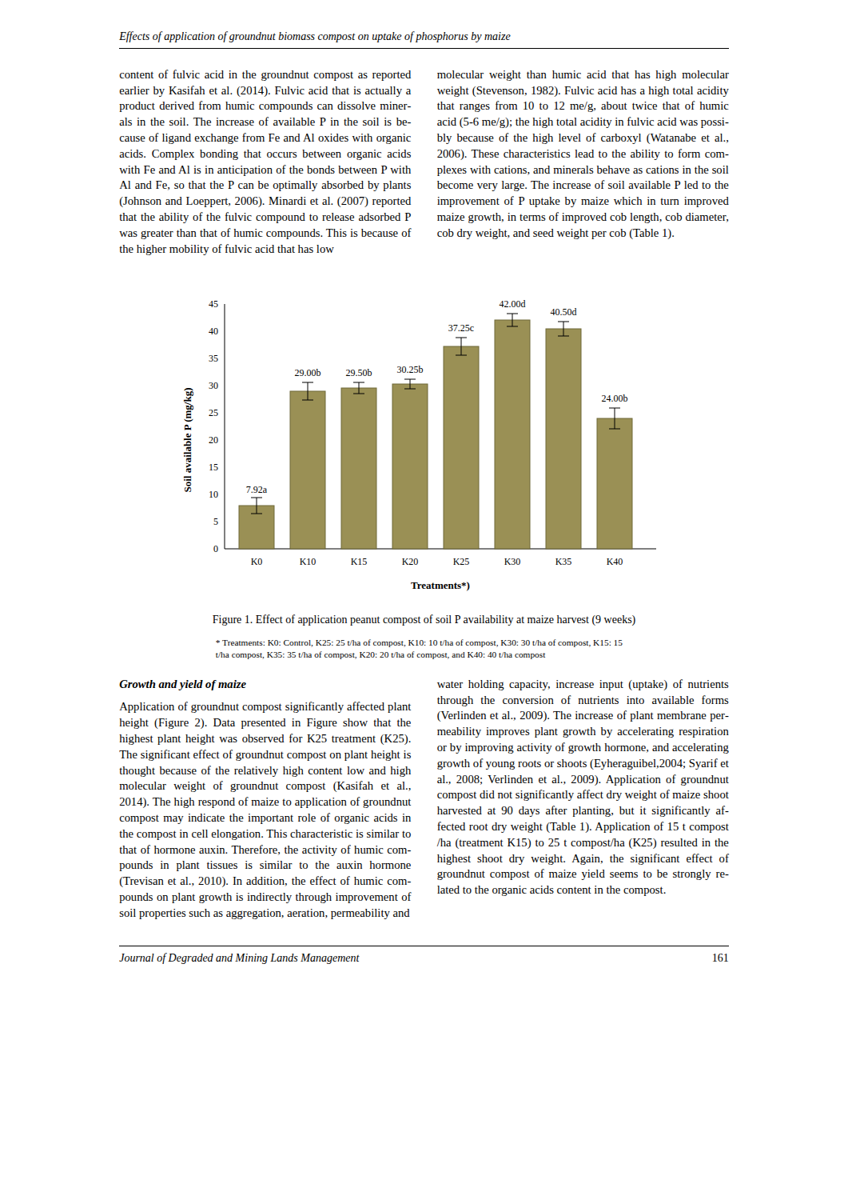Effects of application of groundnut biomass compost on uptake of phosphorus by maize
content of fulvic acid in the groundnut compost as reported earlier by Kasifah et al. (2014). Fulvic acid that is actually a product derived from humic compounds can dissolve minerals in the soil. The increase of available P in the soil is because of ligand exchange from Fe and Al oxides with organic acids. Complex bonding that occurs between organic acids with Fe and Al is in anticipation of the bonds between P with Al and Fe, so that the P can be optimally absorbed by plants (Johnson and Loeppert, 2006). Minardi et al. (2007) reported that the ability of the fulvic compound to release adsorbed P was greater than that of humic compounds. This is because of the higher mobility of fulvic acid that has low
molecular weight than humic acid that has high molecular weight (Stevenson, 1982). Fulvic acid has a high total acidity that ranges from 10 to 12 me/g, about twice that of humic acid (5-6 me/g); the high total acidity in fulvic acid was possibly because of the high level of carboxyl (Watanabe et al., 2006). These characteristics lead to the ability to form complexes with cations, and minerals behave as cations in the soil become very large. The increase of soil available P led to the improvement of P uptake by maize which in turn improved maize growth, in terms of improved cob length, cob diameter, cob dry weight, and seed weight per cob (Table 1).
Soil available P (mg/kg) 45 40 35 30 25 20 15 10 5 0 7.92a 29.00b 29.50b 30.25b 37.25c 42.00d 40.50d 24.00b K0 K10 K15 K20 K25 K30 K35 K40 Treatments*)
Figure 1. Effect of application peanut compost of soil P availability at maize harvest (9 weeks)
* Treatments: K0: Control, K25: 25 t/ha of compost, K10: 10 t/ha of compost, K30: 30 t/ha of compost, K15: 15 t/ha compost, K35: 35 t/ha of compost, K20: 20 t/ha of compost, and K40: 40 t/ha compost
Growth and yield of maize
Application of groundnut compost significantly affected plant height (Figure 2). Data presented in Figure show that the highest plant height was observed for K25 treatment (K25). The significant effect of groundnut compost on plant height is thought because of the relatively high content low and high molecular weight of groundnut compost (Kasifah et al., 2014). The high respond of maize to application of groundnut compost may indicate the important role of organic acids in the compost in cell elongation. This characteristic is similar to that of hormone auxin. Therefore, the activity of humic compounds in plant tissues is similar to the auxin hormone (Trevisan et al., 2010). In addition, the effect of humic compounds on plant growth is indirectly through improvement of soil properties such as aggregation, aeration, permeability and
water holding capacity, increase input (uptake) of nutrients through the conversion of nutrients into available forms (Verlinden et al., 2009). The increase of plant membrane permeability improves plant growth by accelerating respiration or by improving activity of growth hormone, and accelerating growth of young roots or shoots (Eyheraguibel,2004; Syarif et al., 2008; Verlinden et al., 2009). Application of groundnut compost did not significantly affect dry weight of maize shoot harvested at 90 days after planting, but it significantly affected root dry weight (Table 1). Application of 15 t compost /ha (treatment K15) to 25 t compost/ha (K25) resulted in the highest shoot dry weight. Again, the significant effect of groundnut compost of maize yield seems to be strongly related to the organic acids content in the compost.
Journal of Degraded and Mining Lands Management 161